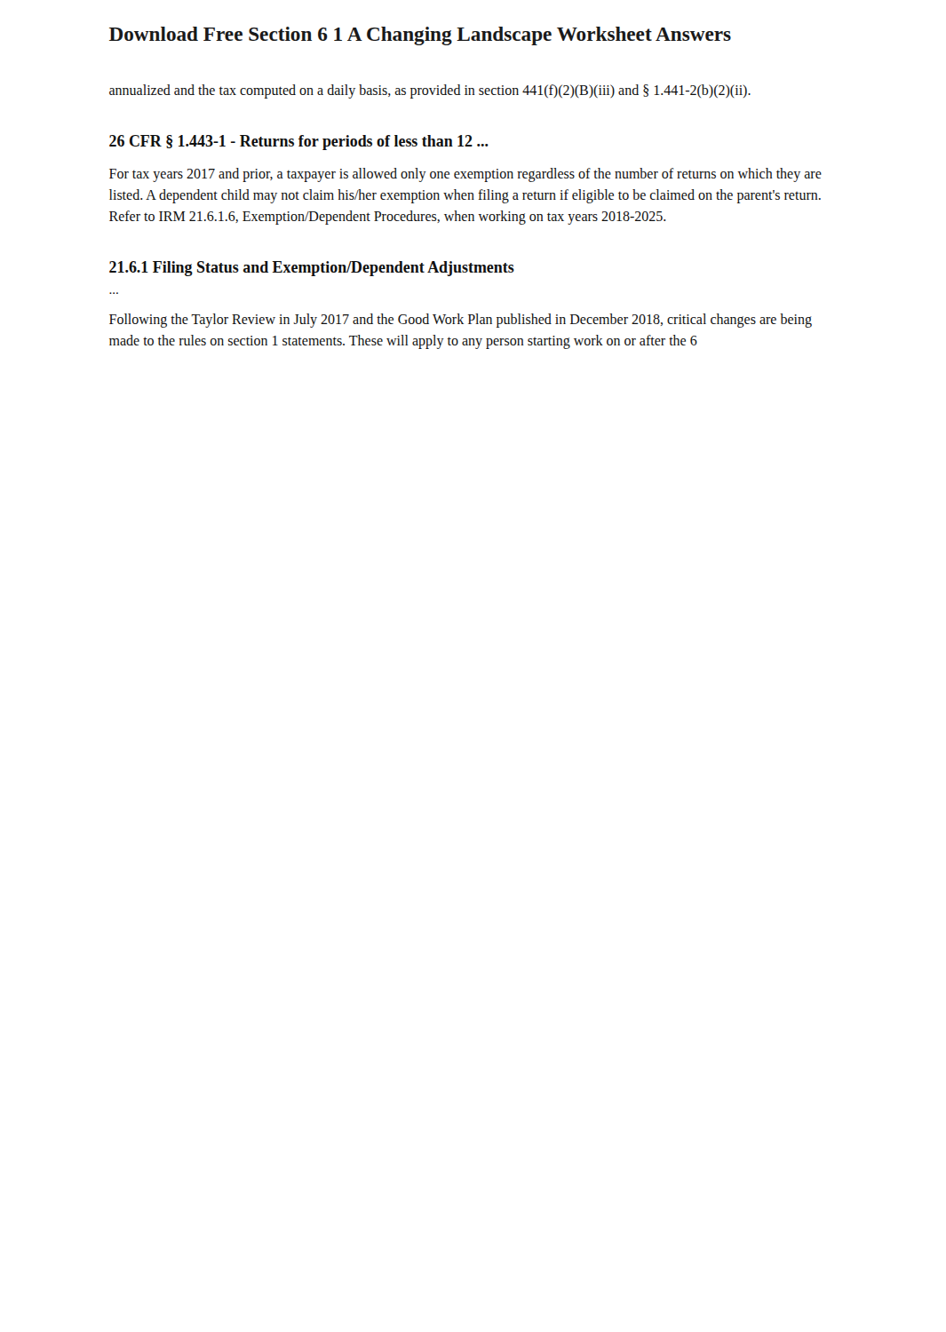Download Free Section 6 1 A Changing Landscape Worksheet Answers
annualized and the tax computed on a daily basis, as provided in section 441(f)(2)(B)(iii) and § 1.441-2(b)(2)(ii).
26 CFR § 1.443-1 - Returns for periods of less than 12 ...
For tax years 2017 and prior, a taxpayer is allowed only one exemption regardless of the number of returns on which they are listed. A dependent child may not claim his/her exemption when filing a return if eligible to be claimed on the parent's return. Refer to IRM 21.6.1.6, Exemption/Dependent Procedures, when working on tax years 2018-2025.
21.6.1 Filing Status and Exemption/Dependent Adjustments ...
Following the Taylor Review in July 2017 and the Good Work Plan published in December 2018, critical changes are being made to the rules on section 1 statements. These will apply to any person starting work on or after the 6